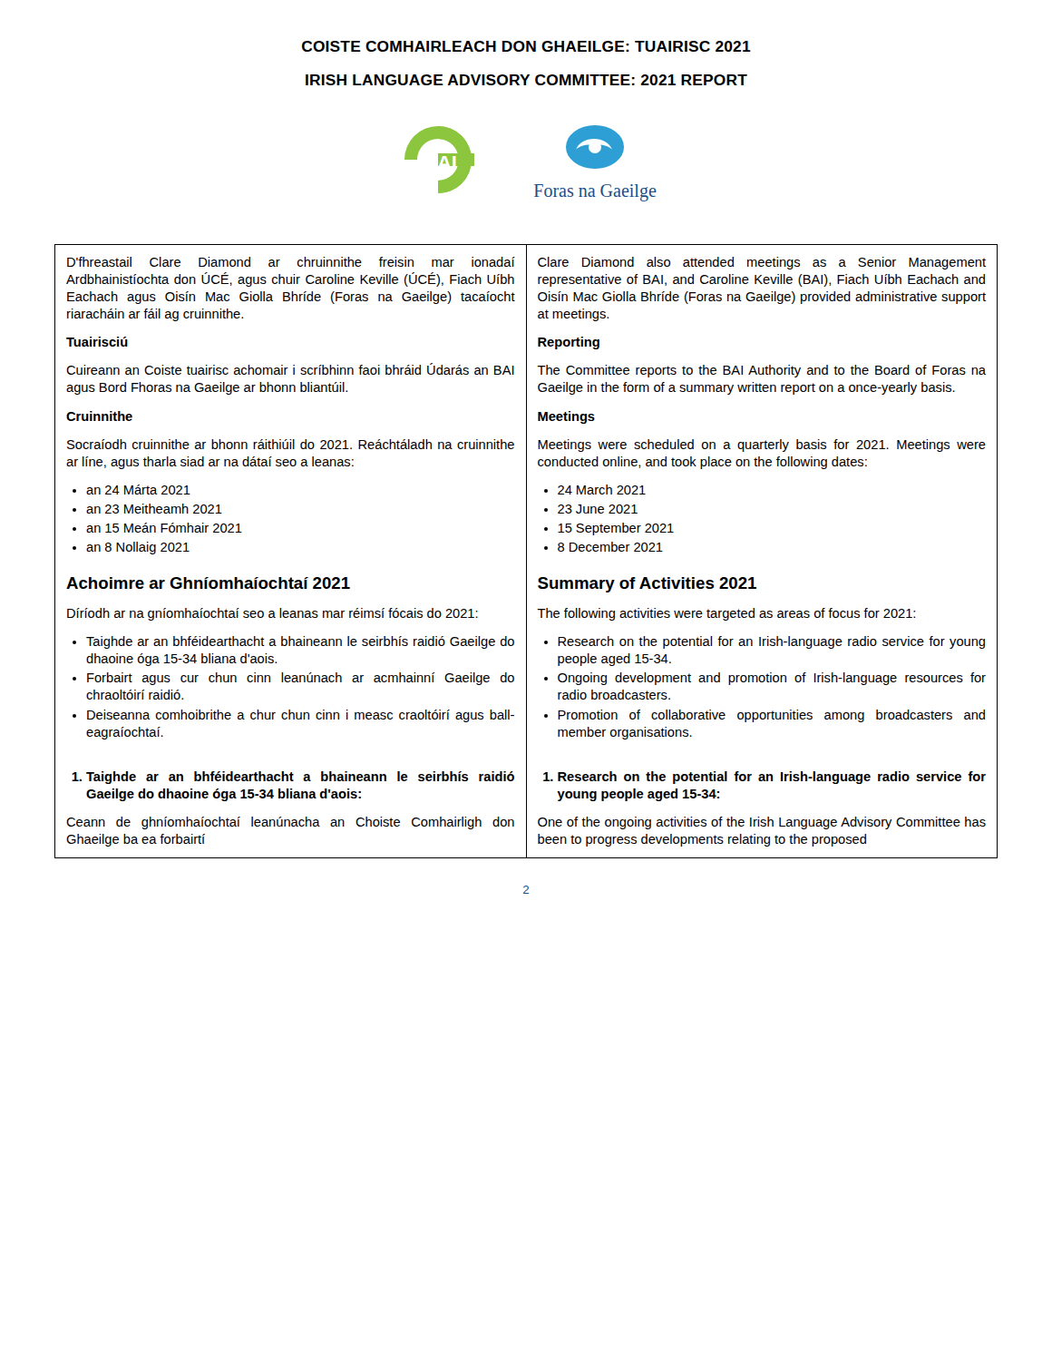COISTE COMHAIRLEACH DON GHAEILGE: TUAIRISC 2021
IRISH LANGUAGE ADVISORY COMMITTEE: 2021 REPORT
BAI
Foras na Gaeilge
| D'fhreastail Clare Diamond ar chruinnithe freisin mar ionadaí Ardbhainistíochta don ÚCÉ, agus chuir Caroline Keville (ÚCÉ), Fiach Uíbh Eachach agus Oisín Mac Giolla Bhríde (Foras na Gaeilge) tacaíocht riaracháin ar fáil ag cruinnithe. Tuairisciú Cuireann an Coiste tuairisc achomair i scríbhinn faoi bhráid Údarás an BAI agus Bord Fhoras na Gaeilge ar bhonn bliantúil. Cruinnithe Socraíodh cruinnithe ar bhonn ráithiúil do 2021. Reáchtáladh na cruinnithe ar líne, agus tharla siad ar na dátaí seo a leanas: an 24 Márta 2021 an 23 Meitheamh 2021 an 15 Meán Fómhair 2021 an 8 Nollaig 2021 Achoimre ar Ghníomhaíochtaí 2021 Díríodh ar na gníomhaíochtaí seo a leanas mar réimsí fócais do 2021: Taighde ar an bhféidearthacht a bhaineann le seirbhís raidió Gaeilge do dhaoine óga 15-34 bliana d'aois. Forbairt agus cur chun cinn leanúnach ar acmhainní Gaeilge do chraoltóirí raidió. Deiseanna comhoibrithe a chur chun cinn i measc craoltóirí agus ball-eagraíochtaí. Taighde ar an bhféidearthacht a bhaineann le seirbhís raidió Gaeilge do dhaoine óga 15-34 bliana d'aois: Ceann de ghníomhaíochtaí leanúnacha an Choiste Comhairligh don Ghaeilge ba ea forbairtí | Clare Diamond also attended meetings as a Senior Management representative of BAI, and Caroline Keville (BAI), Fiach Uíbh Eachach and Oisín Mac Giolla Bhríde (Foras na Gaeilge) provided administrative support at meetings. Reporting The Committee reports to the BAI Authority and to the Board of Foras na Gaeilge in the form of a summary written report on a once-yearly basis. Meetings Meetings were scheduled on a quarterly basis for 2021. Meetings were conducted online, and took place on the following dates: 24 March 2021 23 June 2021 15 September 2021 8 December 2021 Summary of Activities 2021 The following activities were targeted as areas of focus for 2021: Research on the potential for an Irish-language radio service for young people aged 15-34. Ongoing development and promotion of Irish-language resources for radio broadcasters. Promotion of collaborative opportunities among broadcasters and member organisations. Research on the potential for an Irish-language radio service for young people aged 15-34: One of the ongoing activities of the Irish Language Advisory Committee has been to progress developments relating to the proposed |
2